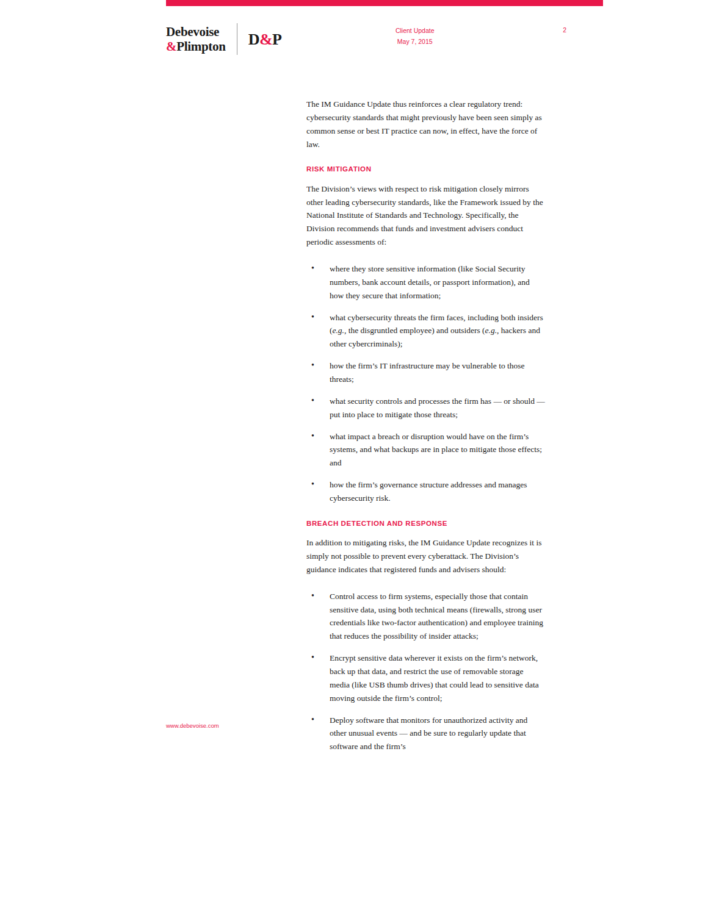Debevoise
&Plimpton
D&P
Client Update
May 7, 2015
2
The IM Guidance Update thus reinforces a clear regulatory trend: cybersecurity standards that might previously have been seen simply as common sense or best IT practice can now, in effect, have the force of law.
RISK MITIGATION
The Division’s views with respect to risk mitigation closely mirrors other leading cybersecurity standards, like the Framework issued by the National Institute of Standards and Technology. Specifically, the Division recommends that funds and investment advisers conduct periodic assessments of:
where they store sensitive information (like Social Security numbers, bank account details, or passport information), and how they secure that information;
what cybersecurity threats the firm faces, including both insiders (e.g., the disgruntled employee) and outsiders (e.g., hackers and other cybercriminals);
how the firm’s IT infrastructure may be vulnerable to those threats;
what security controls and processes the firm has — or should — put into place to mitigate those threats;
what impact a breach or disruption would have on the firm’s systems, and what backups are in place to mitigate those effects; and
how the firm’s governance structure addresses and manages cybersecurity risk.
BREACH DETECTION AND RESPONSE
In addition to mitigating risks, the IM Guidance Update recognizes it is simply not possible to prevent every cyberattack. The Division’s guidance indicates that registered funds and advisers should:
Control access to firm systems, especially those that contain sensitive data, using both technical means (firewalls, strong user credentials like two-factor authentication) and employee training that reduces the possibility of insider attacks;
Encrypt sensitive data wherever it exists on the firm’s network, back up that data, and restrict the use of removable storage media (like USB thumb drives) that could lead to sensitive data moving outside the firm’s control;
Deploy software that monitors for unauthorized activity and other unusual events — and be sure to regularly update that software and the firm’s
www.debevoise.com